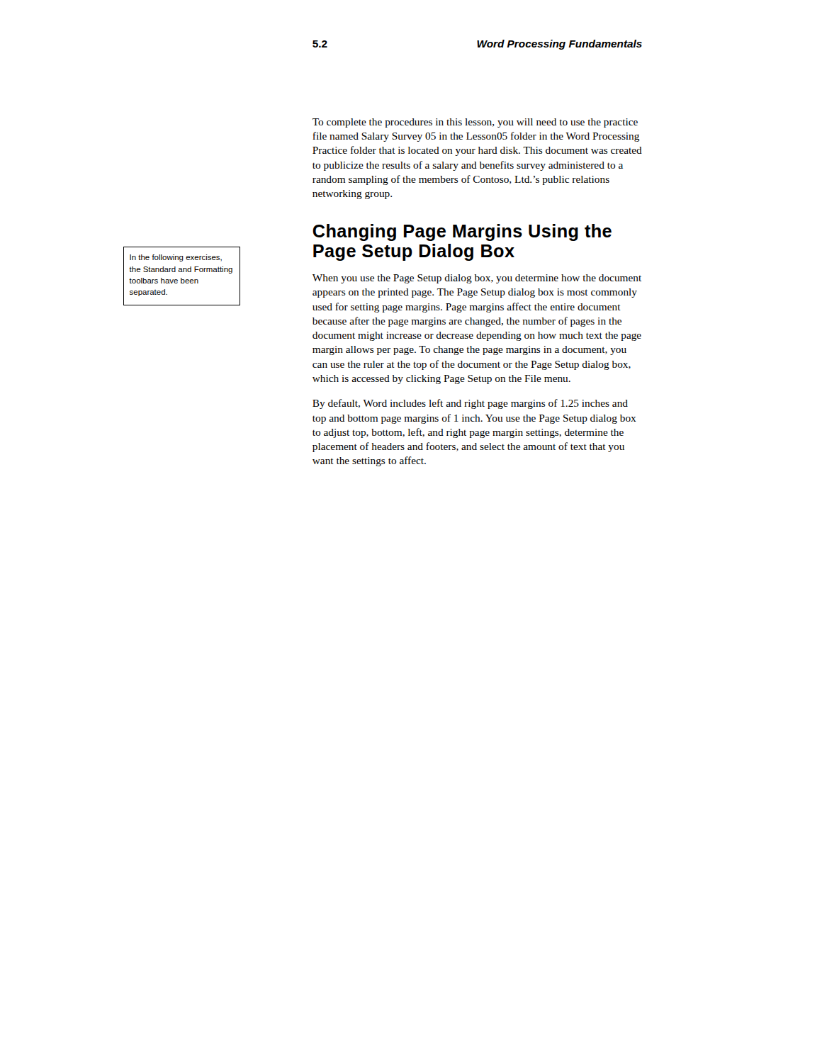5.2 Word Processing Fundamentals
In the following exercises, the Standard and Formatting toolbars have been separated.
To complete the procedures in this lesson, you will need to use the practice file named Salary Survey 05 in the Lesson05 folder in the Word Processing Practice folder that is located on your hard disk. This document was created to publicize the results of a salary and benefits survey administered to a random sampling of the members of Contoso, Ltd.’s public relations networking group.
Changing Page Margins Using the Page Setup Dialog Box
When you use the Page Setup dialog box, you determine how the document appears on the printed page. The Page Setup dialog box is most commonly used for setting page margins. Page margins affect the entire document because after the page margins are changed, the number of pages in the document might increase or decrease depending on how much text the page margin allows per page. To change the page margins in a document, you can use the ruler at the top of the document or the Page Setup dialog box, which is accessed by clicking Page Setup on the File menu.
By default, Word includes left and right page margins of 1.25 inches and top and bottom page margins of 1 inch. You use the Page Setup dialog box to adjust top, bottom, left, and right page margin settings, determine the placement of headers and footers, and select the amount of text that you want the settings to affect.